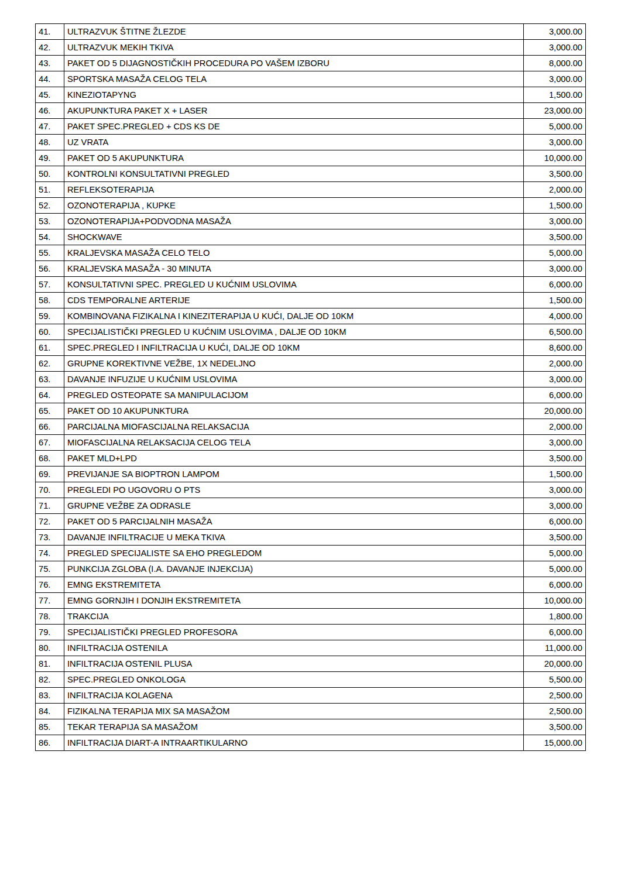| 41. | ULTRAZVUK ŠTITNE ŽLEZDE | 3,000.00 |
| 42. | ULTRAZVUK MEKIH TKIVA | 3,000.00 |
| 43. | PAKET OD 5 DIJAGNOSTIČKIH PROCEDURA PO VAŠEM IZBORU | 8,000.00 |
| 44. | SPORTSKA MASAŽA CELOG TELA | 3,000.00 |
| 45. | KINEZIOTAPYNG | 1,500.00 |
| 46. | AKUPUNKTURA PAKET X + LASER | 23,000.00 |
| 47. | PAKET SPEC.PREGLED + CDS KS DE | 5,000.00 |
| 48. | UZ VRATA | 3,000.00 |
| 49. | PAKET OD 5 AKUPUNKTURA | 10,000.00 |
| 50. | KONTROLNI KONSULTATIVNI PREGLED | 3,500.00 |
| 51. | REFLEKSOTERAPIJA | 2,000.00 |
| 52. | OZONOTERAPIJA , KUPKE | 1,500.00 |
| 53. | OZONOTERAPIJA+PODVODNA MASAŽA | 3,000.00 |
| 54. | SHOCKWAVE | 3,500.00 |
| 55. | KRALJEVSKA MASAŽA CELO TELO | 5,000.00 |
| 56. | KRALJEVSKA MASAŽA - 30 MINUTA | 3,000.00 |
| 57. | KONSULTATIVNI SPEC. PREGLED U KUĆNIM USLOVIMA | 6,000.00 |
| 58. | CDS TEMPORALNE ARTERIJE | 1,500.00 |
| 59. | KOMBINOVANA FIZIKALNA I KINEZITERAPIJA U KUĆI, DALJE OD 10KM | 4,000.00 |
| 60. | SPECIJALISTIČKI PREGLED U KUĆNIM USLOVIMA , DALJE OD 10KM | 6,500.00 |
| 61. | SPEC.PREGLED I INFILTRACIJA U KUĆI, DALJE OD 10KM | 8,600.00 |
| 62. | GRUPNE KOREKTIVNE VEŽBE, 1X NEDELJNO | 2,000.00 |
| 63. | DAVANJE INFUZIJE U KUĆNIM USLOVIMA | 3,000.00 |
| 64. | PREGLED OSTEOPATE SA MANIPULACIJOM | 6,000.00 |
| 65. | PAKET OD 10 AKUPUNKTURA | 20,000.00 |
| 66. | PARCIJALNA MIOFASCIJALNA RELAKSACIJA | 2,000.00 |
| 67. | MIOFASCIJALNA RELAKSACIJA CELOG TELA | 3,000.00 |
| 68. | PAKET MLD+LPD | 3,500.00 |
| 69. | PREVIJANJE SA BIOPTRON LAMPOM | 1,500.00 |
| 70. | PREGLEDI PO UGOVORU O PTS | 3,000.00 |
| 71. | GRUPNE VEŽBE ZA ODRASLE | 3,000.00 |
| 72. | PAKET OD 5 PARCIJALNIH MASAŽA | 6,000.00 |
| 73. | DAVANJE INFILTRACIJE U MEKA TKIVA | 3,500.00 |
| 74. | PREGLED SPECIJALISTE SA EHO PREGLEDOM | 5,000.00 |
| 75. | PUNKCIJA ZGLOBA (I.A. DAVANJE INJEKCIJA) | 5,000.00 |
| 76. | EMNG EKSTREMITETA | 6,000.00 |
| 77. | EMNG GORNJIH I DONJIH EKSTREMITETA | 10,000.00 |
| 78. | TRAKCIJA | 1,800.00 |
| 79. | SPECIJALISTIČKI PREGLED PROFESORA | 6,000.00 |
| 80. | INFILTRACIJA OSTENILA | 11,000.00 |
| 81. | INFILTRACIJA OSTENIL PLUSA | 20,000.00 |
| 82. | SPEC.PREGLED ONKOLOGA | 5,500.00 |
| 83. | INFILTRACIJA KOLAGENA | 2,500.00 |
| 84. | FIZIKALNA TERAPIJA MIX SA MASAŽOM | 2,500.00 |
| 85. | TEKAR TERAPIJA SA MASAŽOM | 3,500.00 |
| 86. | INFILTRACIJA DIART-A INTRAARTIKULARNO | 15,000.00 |